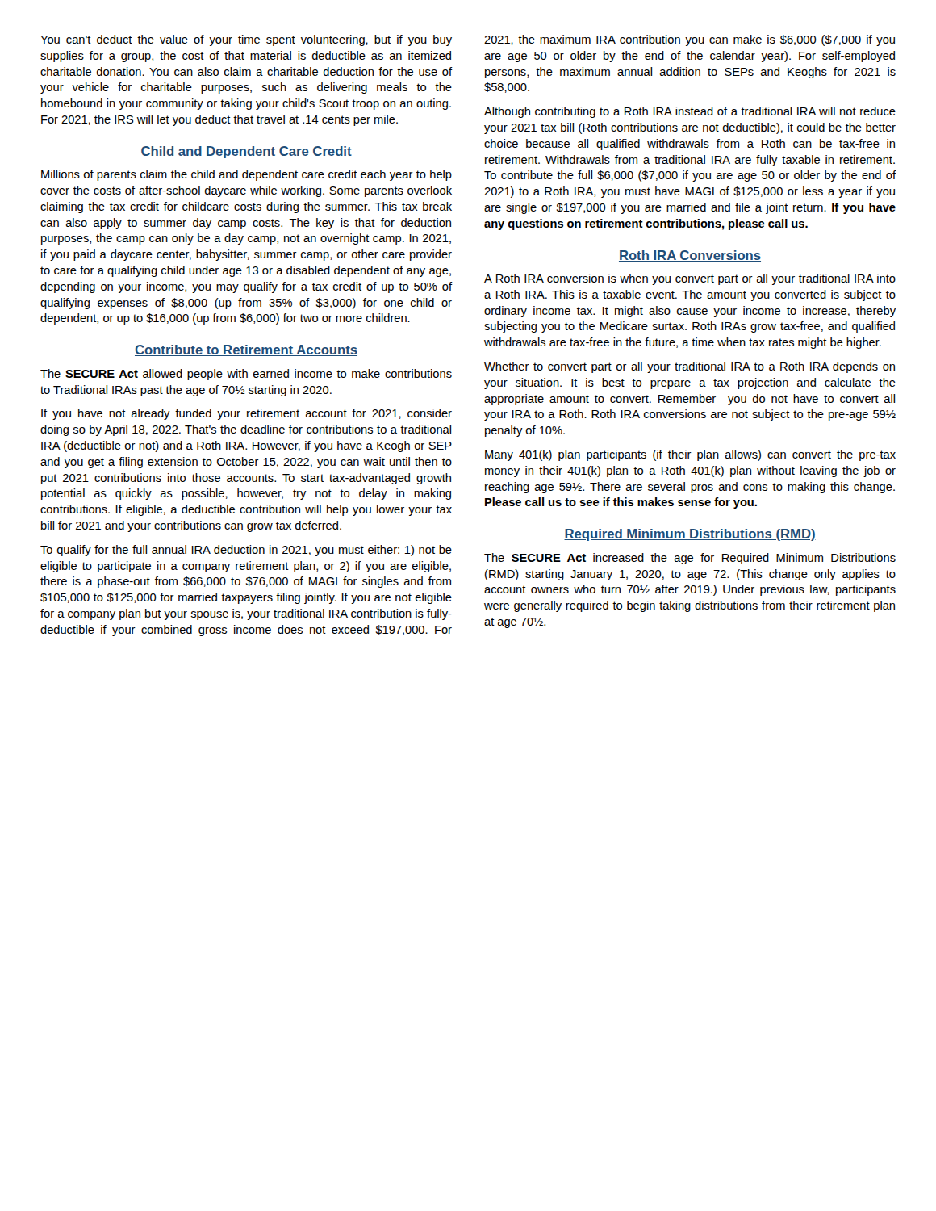You can't deduct the value of your time spent volunteering, but if you buy supplies for a group, the cost of that material is deductible as an itemized charitable donation. You can also claim a charitable deduction for the use of your vehicle for charitable purposes, such as delivering meals to the homebound in your community or taking your child's Scout troop on an outing. For 2021, the IRS will let you deduct that travel at .14 cents per mile.
Child and Dependent Care Credit
Millions of parents claim the child and dependent care credit each year to help cover the costs of after-school daycare while working. Some parents overlook claiming the tax credit for childcare costs during the summer. This tax break can also apply to summer day camp costs. The key is that for deduction purposes, the camp can only be a day camp, not an overnight camp. In 2021, if you paid a daycare center, babysitter, summer camp, or other care provider to care for a qualifying child under age 13 or a disabled dependent of any age, depending on your income, you may qualify for a tax credit of up to 50% of qualifying expenses of $8,000 (up from 35% of $3,000) for one child or dependent, or up to $16,000 (up from $6,000) for two or more children.
Contribute to Retirement Accounts
The SECURE Act allowed people with earned income to make contributions to Traditional IRAs past the age of 70½ starting in 2020.
If you have not already funded your retirement account for 2021, consider doing so by April 18, 2022. That's the deadline for contributions to a traditional IRA (deductible or not) and a Roth IRA. However, if you have a Keogh or SEP and you get a filing extension to October 15, 2022, you can wait until then to put 2021 contributions into those accounts. To start tax-advantaged growth potential as quickly as possible, however, try not to delay in making contributions. If eligible, a deductible contribution will help you lower your tax bill for 2021 and your contributions can grow tax deferred.
To qualify for the full annual IRA deduction in 2021, you must either: 1) not be eligible to participate in a company retirement plan, or 2) if you are eligible, there is a phase-out from $66,000 to $76,000 of MAGI for singles and from $105,000 to $125,000 for married taxpayers filing jointly. If you are not eligible for a company plan but your spouse is, your traditional IRA contribution is fully-deductible if your combined gross income does not exceed $197,000. For 2021, the maximum IRA contribution you can make is $6,000 ($7,000 if you are age 50 or older by the end of the calendar year). For self-employed persons, the maximum annual addition to SEPs and Keoghs for 2021 is $58,000.
Although contributing to a Roth IRA instead of a traditional IRA will not reduce your 2021 tax bill (Roth contributions are not deductible), it could be the better choice because all qualified withdrawals from a Roth can be tax-free in retirement. Withdrawals from a traditional IRA are fully taxable in retirement. To contribute the full $6,000 ($7,000 if you are age 50 or older by the end of 2021) to a Roth IRA, you must have MAGI of $125,000 or less a year if you are single or $197,000 if you are married and file a joint return. If you have any questions on retirement contributions, please call us.
Roth IRA Conversions
A Roth IRA conversion is when you convert part or all your traditional IRA into a Roth IRA. This is a taxable event. The amount you converted is subject to ordinary income tax. It might also cause your income to increase, thereby subjecting you to the Medicare surtax. Roth IRAs grow tax-free, and qualified withdrawals are tax-free in the future, a time when tax rates might be higher.
Whether to convert part or all your traditional IRA to a Roth IRA depends on your situation. It is best to prepare a tax projection and calculate the appropriate amount to convert. Remember—you do not have to convert all your IRA to a Roth. Roth IRA conversions are not subject to the pre-age 59½ penalty of 10%.
Many 401(k) plan participants (if their plan allows) can convert the pre-tax money in their 401(k) plan to a Roth 401(k) plan without leaving the job or reaching age 59½. There are several pros and cons to making this change. Please call us to see if this makes sense for you.
Required Minimum Distributions (RMD)
The SECURE Act increased the age for Required Minimum Distributions (RMD) starting January 1, 2020, to age 72. (This change only applies to account owners who turn 70½ after 2019.) Under previous law, participants were generally required to begin taking distributions from their retirement plan at age 70½.